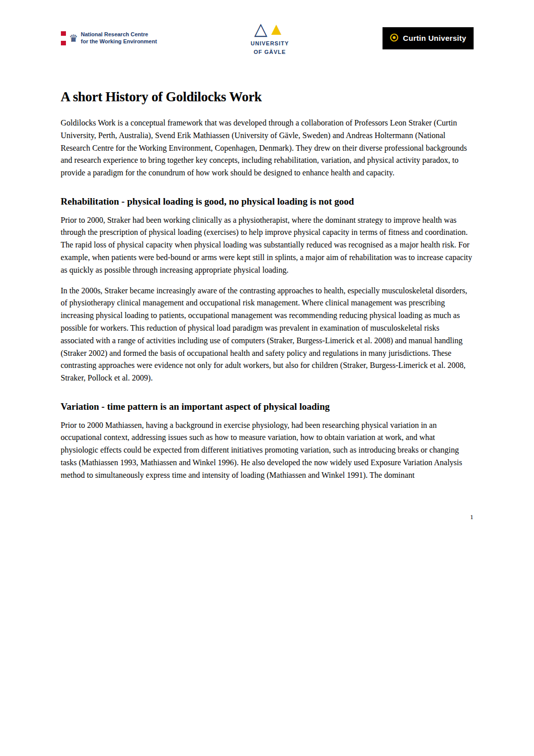♛
National Research Centre
for the Working Environment
△▲
UNIVERSITY
OF GÄVLE
⦿Curtin University
A short History of Goldilocks Work
Goldilocks Work is a conceptual framework that was developed through a collaboration of Professors Leon Straker (Curtin University, Perth, Australia), Svend Erik Mathiassen (University of Gävle, Sweden) and Andreas Holtermann (National Research Centre for the Working Environment, Copenhagen, Denmark). They drew on their diverse professional backgrounds and research experience to bring together key concepts, including rehabilitation, variation, and physical activity paradox, to provide a paradigm for the conundrum of how work should be designed to enhance health and capacity.
Rehabilitation - physical loading is good, no physical loading is not good
Prior to 2000, Straker had been working clinically as a physiotherapist, where the dominant strategy to improve health was through the prescription of physical loading (exercises) to help improve physical capacity in terms of fitness and coordination. The rapid loss of physical capacity when physical loading was substantially reduced was recognised as a major health risk. For example, when patients were bed-bound or arms were kept still in splints, a major aim of rehabilitation was to increase capacity as quickly as possible through increasing appropriate physical loading.
In the 2000s, Straker became increasingly aware of the contrasting approaches to health, especially musculoskeletal disorders, of physiotherapy clinical management and occupational risk management. Where clinical management was prescribing increasing physical loading to patients, occupational management was recommending reducing physical loading as much as possible for workers. This reduction of physical load paradigm was prevalent in examination of musculoskeletal risks associated with a range of activities including use of computers (Straker, Burgess-Limerick et al. 2008) and manual handling (Straker 2002) and formed the basis of occupational health and safety policy and regulations in many jurisdictions. These contrasting approaches were evidence not only for adult workers, but also for children (Straker, Burgess-Limerick et al. 2008, Straker, Pollock et al. 2009).
Variation - time pattern is an important aspect of physical loading
Prior to 2000 Mathiassen, having a background in exercise physiology, had been researching physical variation in an occupational context, addressing issues such as how to measure variation, how to obtain variation at work, and what physiologic effects could be expected from different initiatives promoting variation, such as introducing breaks or changing tasks (Mathiassen 1993, Mathiassen and Winkel 1996). He also developed the now widely used Exposure Variation Analysis method to simultaneously express time and intensity of loading (Mathiassen and Winkel 1991). The dominant
1